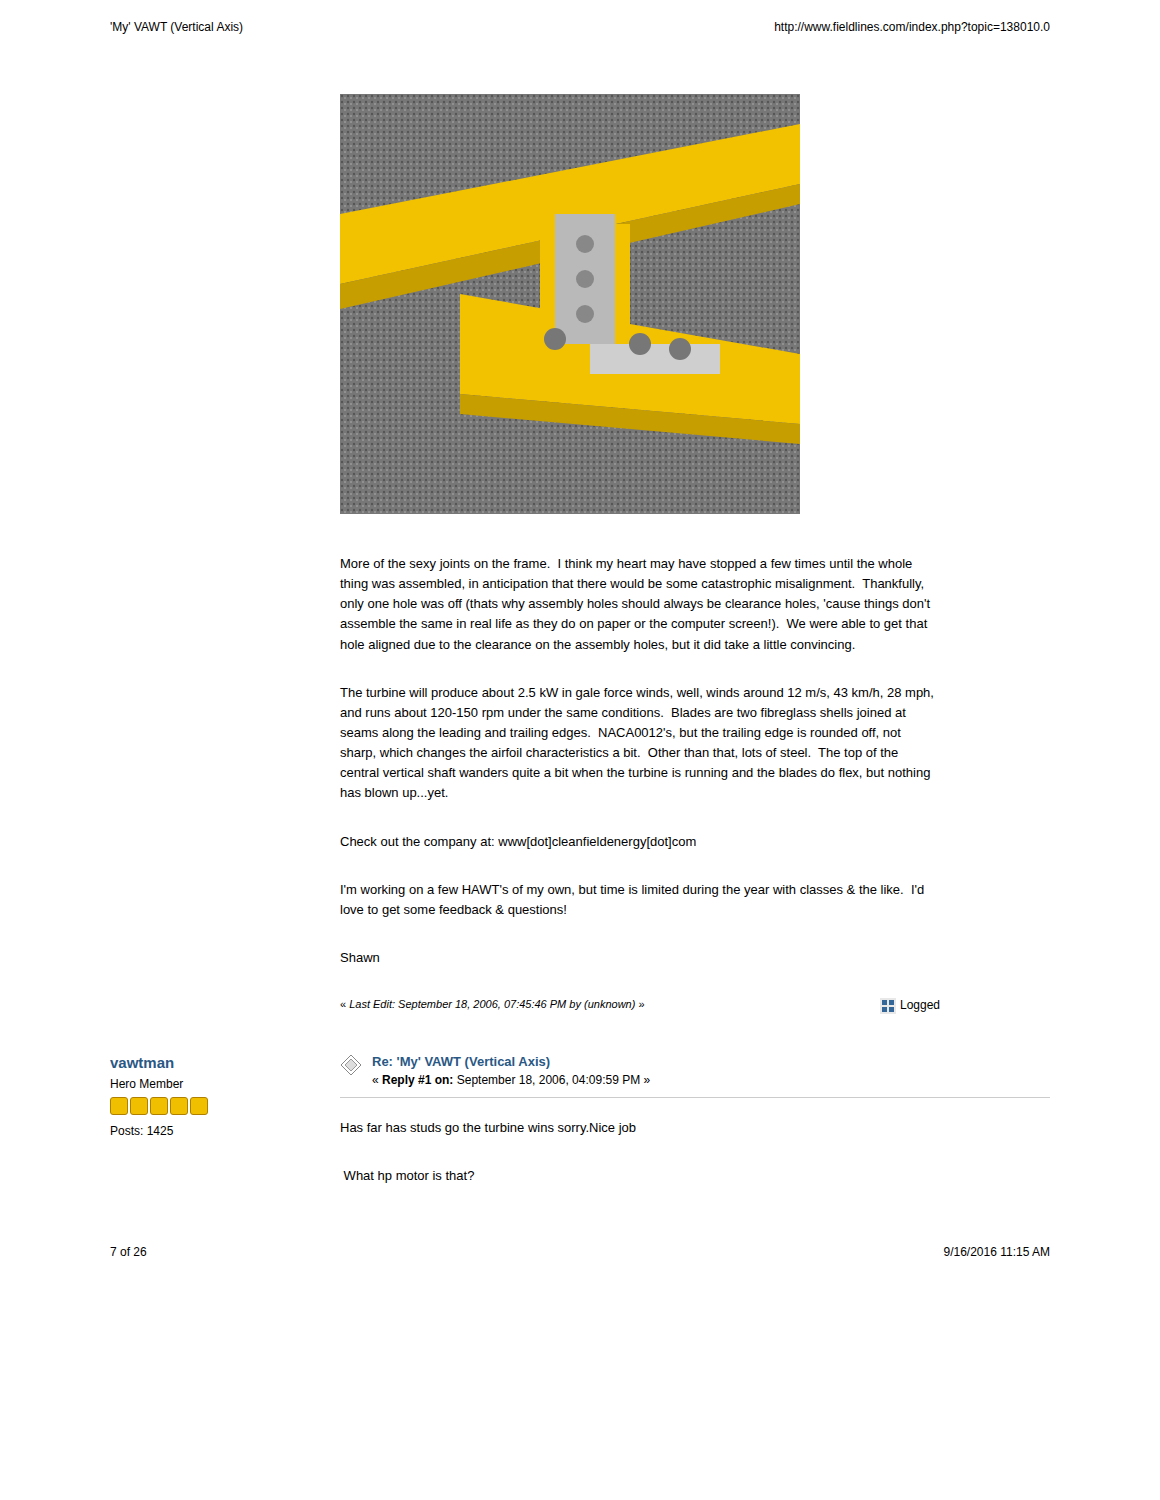'My' VAWT (Vertical Axis)
http://www.fieldlines.com/index.php?topic=138010.0
More of the sexy joints on the frame. I think my heart may have stopped a few times until the whole thing was assembled, in anticipation that there would be some catastrophic misalignment. Thankfully, only one hole was off (thats why assembly holes should always be clearance holes, 'cause things don't assemble the same in real life as they do on paper or the computer screen!). We were able to get that hole aligned due to the clearance on the assembly holes, but it did take a little convincing.
The turbine will produce about 2.5 kW in gale force winds, well, winds around 12 m/s, 43 km/h, 28 mph, and runs about 120-150 rpm under the same conditions. Blades are two fibreglass shells joined at seams along the leading and trailing edges. NACA0012's, but the trailing edge is rounded off, not sharp, which changes the airfoil characteristics a bit. Other than that, lots of steel. The top of the central vertical shaft wanders quite a bit when the turbine is running and the blades do flex, but nothing has blown up...yet.
Check out the company at: www[dot]cleanfieldenergy[dot]com
I'm working on a few HAWT's of my own, but time is limited during the year with classes & the like. I'd love to get some feedback & questions!
Shawn
« Last Edit: September 18, 2006, 07:45:46 PM by (unknown) »
Logged
vawtman
Hero Member
Posts: 1425
Re: 'My' VAWT (Vertical Axis)
« Reply #1 on: September 18, 2006, 04:09:59 PM »
Has far has studs go the turbine wins sorry.Nice job
What hp motor is that?
7 of 26
9/16/2016 11:15 AM